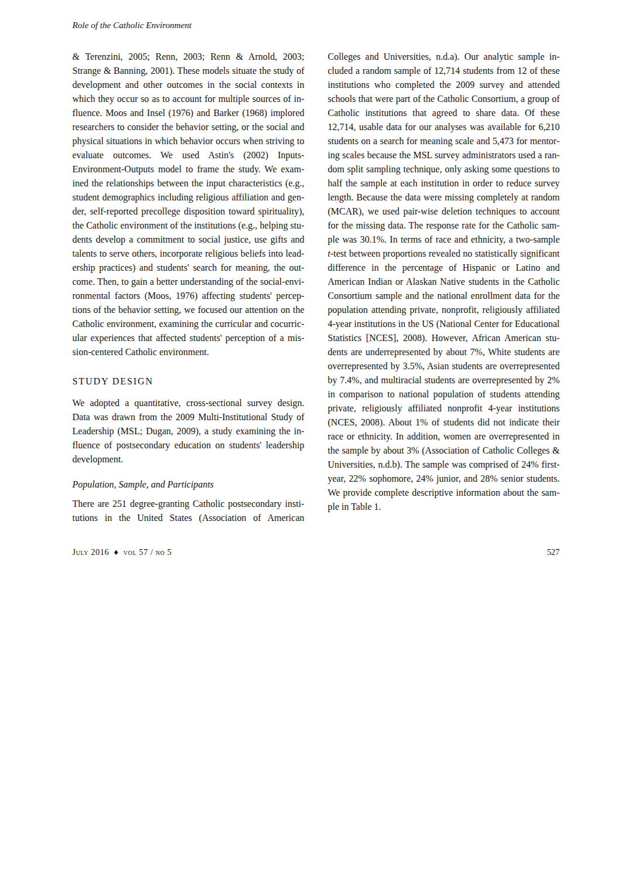Role of the Catholic Environment
& Terenzini, 2005; Renn, 2003; Renn & Arnold, 2003; Strange & Banning, 2001). These models situate the study of development and other outcomes in the social contexts in which they occur so as to account for multiple sources of influence. Moos and Insel (1976) and Barker (1968) implored researchers to consider the behavior setting, or the social and physical situations in which behavior occurs when striving to evaluate outcomes. We used Astin's (2002) Inputs-Environment-Outputs model to frame the study. We examined the relationships between the input characteristics (e.g., student demographics including religious affiliation and gender, self-reported precollege disposition toward spirituality), the Catholic environment of the institutions (e.g., helping students develop a commitment to social justice, use gifts and talents to serve others, incorporate religious beliefs into leadership practices) and students' search for meaning, the outcome. Then, to gain a better understanding of the social-environmental factors (Moos, 1976) affecting students' perceptions of the behavior setting, we focused our attention on the Catholic environment, examining the curricular and cocurricular experiences that affected students' perception of a mission-centered Catholic environment.
Study Design
We adopted a quantitative, cross-sectional survey design. Data was drawn from the 2009 Multi-Institutional Study of Leadership (MSL; Dugan, 2009), a study examining the influence of postsecondary education on students' leadership development.
Population, Sample, and Participants
There are 251 degree-granting Catholic postsecondary institutions in the United States (Association of American Colleges and Universities, n.d.a). Our analytic sample included a random sample of 12,714 students from 12 of these institutions who completed the 2009 survey and attended schools that were part of the Catholic Consortium, a group of Catholic institutions that agreed to share data. Of these 12,714, usable data for our analyses was available for 6,210 students on a search for meaning scale and 5,473 for mentoring scales because the MSL survey administrators used a random split sampling technique, only asking some questions to half the sample at each institution in order to reduce survey length. Because the data were missing completely at random (MCAR), we used pair-wise deletion techniques to account for the missing data. The response rate for the Catholic sample was 30.1%. In terms of race and ethnicity, a two-sample t-test between proportions revealed no statistically significant difference in the percentage of Hispanic or Latino and American Indian or Alaskan Native students in the Catholic Consortium sample and the national enrollment data for the population attending private, nonprofit, religiously affiliated 4-year institutions in the US (National Center for Educational Statistics [NCES], 2008). However, African American students are underrepresented by about 7%, White students are overrepresented by 3.5%, Asian students are overrepresented by 7.4%, and multiracial students are overrepresented by 2% in comparison to national population of students attending private, religiously affiliated nonprofit 4-year institutions (NCES, 2008). About 1% of students did not indicate their race or ethnicity. In addition, women are overrepresented in the sample by about 3% (Association of Catholic Colleges & Universities, n.d.b). The sample was comprised of 24% first-year, 22% sophomore, 24% junior, and 28% senior students. We provide complete descriptive information about the sample in Table 1.
July 2016 ♦ vol 57 / no 5 527